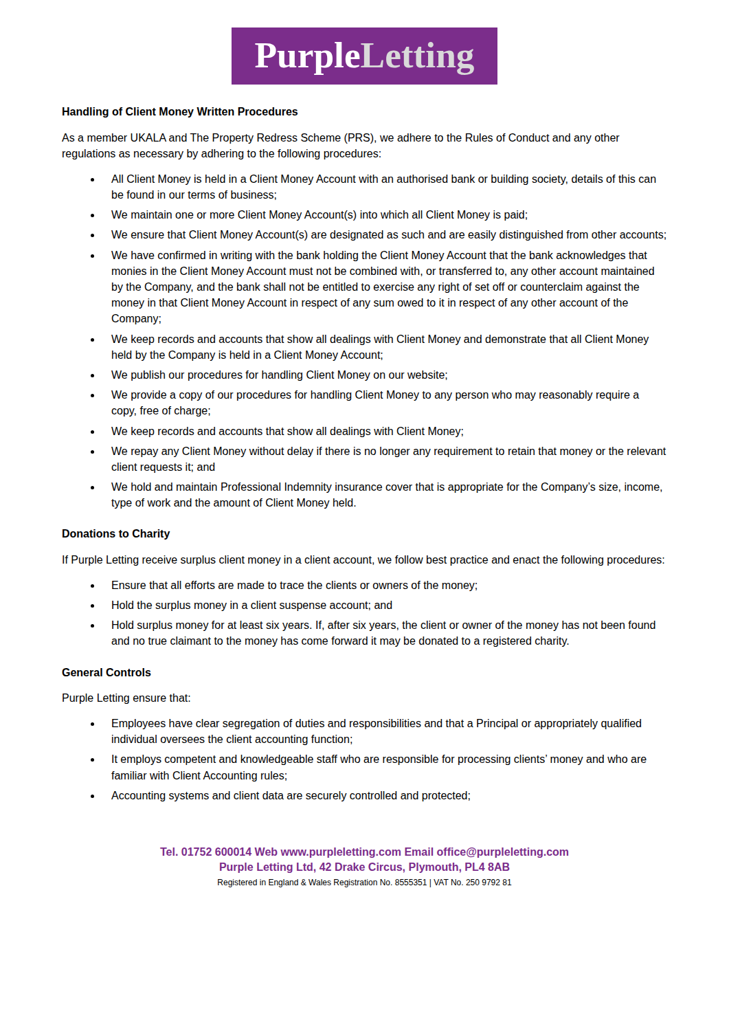Purple Letting
Handling of Client Money Written Procedures
As a member UKALA and The Property Redress Scheme (PRS), we adhere to the Rules of Conduct and any other regulations as necessary by adhering to the following procedures:
All Client Money is held in a Client Money Account with an authorised bank or building society, details of this can be found in our terms of business;
We maintain one or more Client Money Account(s) into which all Client Money is paid;
We ensure that Client Money Account(s) are designated as such and are easily distinguished from other accounts;
We have confirmed in writing with the bank holding the Client Money Account that the bank acknowledges that monies in the Client Money Account must not be combined with, or transferred to, any other account maintained by the Company, and the bank shall not be entitled to exercise any right of set off or counterclaim against the money in that Client Money Account in respect of any sum owed to it in respect of any other account of the Company;
We keep records and accounts that show all dealings with Client Money and demonstrate that all Client Money held by the Company is held in a Client Money Account;
We publish our procedures for handling Client Money on our website;
We provide a copy of our procedures for handling Client Money to any person who may reasonably require a copy, free of charge;
We keep records and accounts that show all dealings with Client Money;
We repay any Client Money without delay if there is no longer any requirement to retain that money or the relevant client requests it; and
We hold and maintain Professional Indemnity insurance cover that is appropriate for the Company’s size, income, type of work and the amount of Client Money held.
Donations to Charity
If Purple Letting receive surplus client money in a client account, we follow best practice and enact the following procedures:
Ensure that all efforts are made to trace the clients or owners of the money;
Hold the surplus money in a client suspense account; and
Hold surplus money for at least six years. If, after six years, the client or owner of the money has not been found and no true claimant to the money has come forward it may be donated to a registered charity.
General Controls
Purple Letting ensure that:
Employees have clear segregation of duties and responsibilities and that a Principal or appropriately qualified individual oversees the client accounting function;
It employs competent and knowledgeable staff who are responsible for processing clients’ money and who are familiar with Client Accounting rules;
Accounting systems and client data are securely controlled and protected;
Tel. 01752 600014 Web www.purpleletting.com Email office@purpleletting.com
Purple Letting Ltd, 42 Drake Circus, Plymouth, PL4 8AB
Registered in England & Wales Registration No. 8555351 | VAT No. 250 9792 81